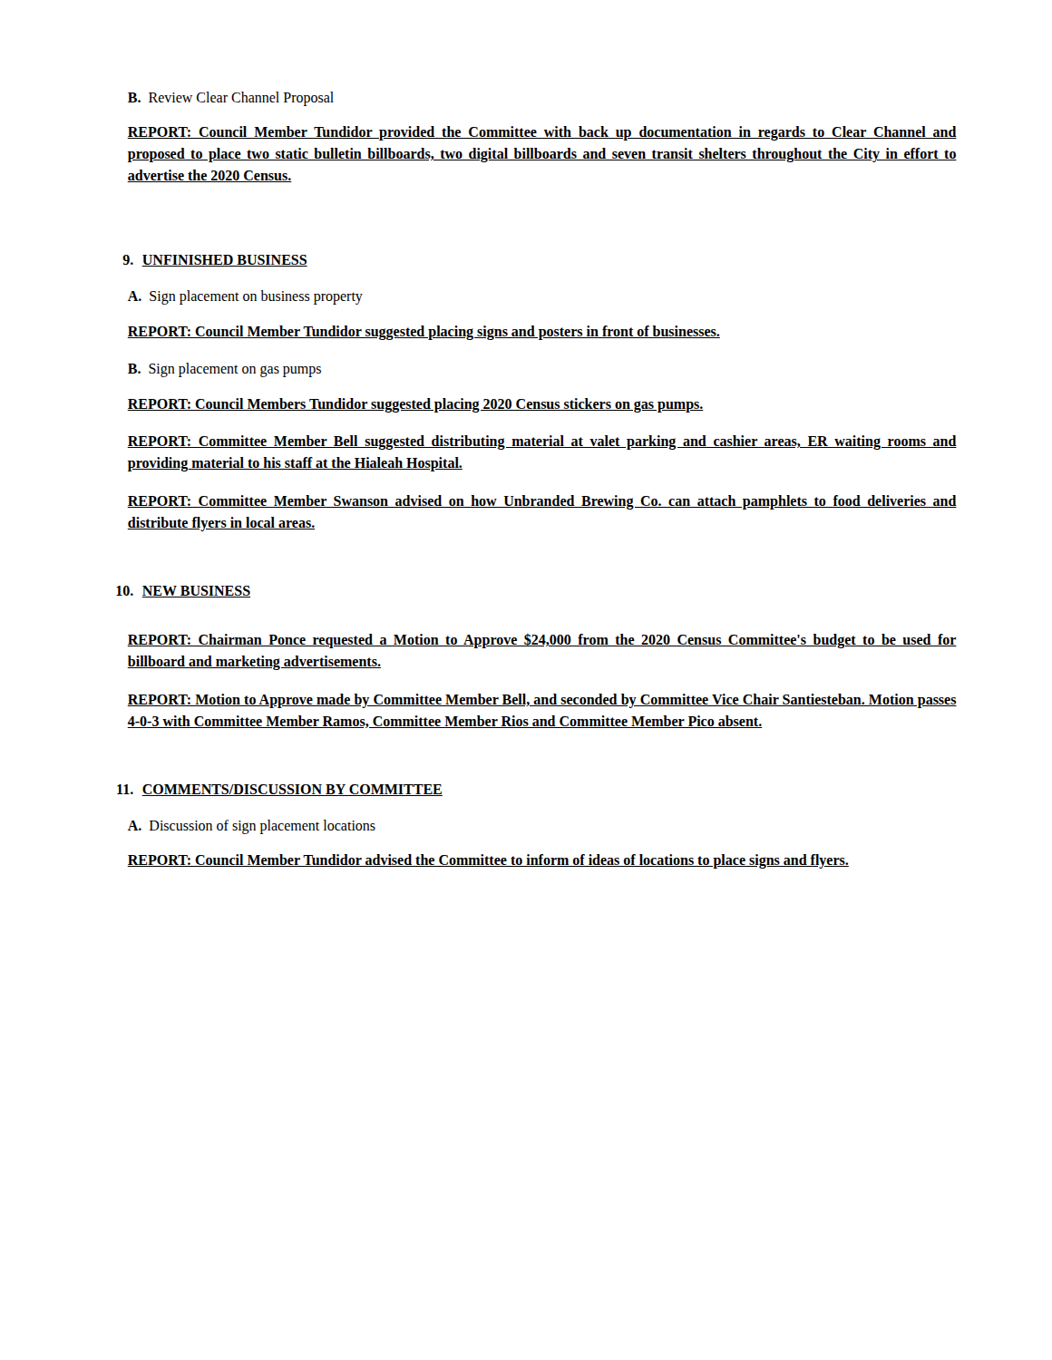B. Review Clear Channel Proposal
REPORT: Council Member Tundidor provided the Committee with back up documentation in regards to Clear Channel and proposed to place two static bulletin billboards, two digital billboards and seven transit shelters throughout the City in effort to advertise the 2020 Census.
9. UNFINISHED BUSINESS
A. Sign placement on business property
REPORT: Council Member Tundidor suggested placing signs and posters in front of businesses.
B. Sign placement on gas pumps
REPORT: Council Members Tundidor suggested placing 2020 Census stickers on gas pumps.
REPORT: Committee Member Bell suggested distributing material at valet parking and cashier areas, ER waiting rooms and providing material to his staff at the Hialeah Hospital.
REPORT: Committee Member Swanson advised on how Unbranded Brewing Co. can attach pamphlets to food deliveries and distribute flyers in local areas.
10. NEW BUSINESS
REPORT: Chairman Ponce requested a Motion to Approve $24,000 from the 2020 Census Committee's budget to be used for billboard and marketing advertisements.
REPORT: Motion to Approve made by Committee Member Bell, and seconded by Committee Vice Chair Santiesteban. Motion passes 4-0-3 with Committee Member Ramos, Committee Member Rios and Committee Member Pico absent.
11. COMMENTS/DISCUSSION BY COMMITTEE
A. Discussion of sign placement locations
REPORT: Council Member Tundidor advised the Committee to inform of ideas of locations to place signs and flyers.